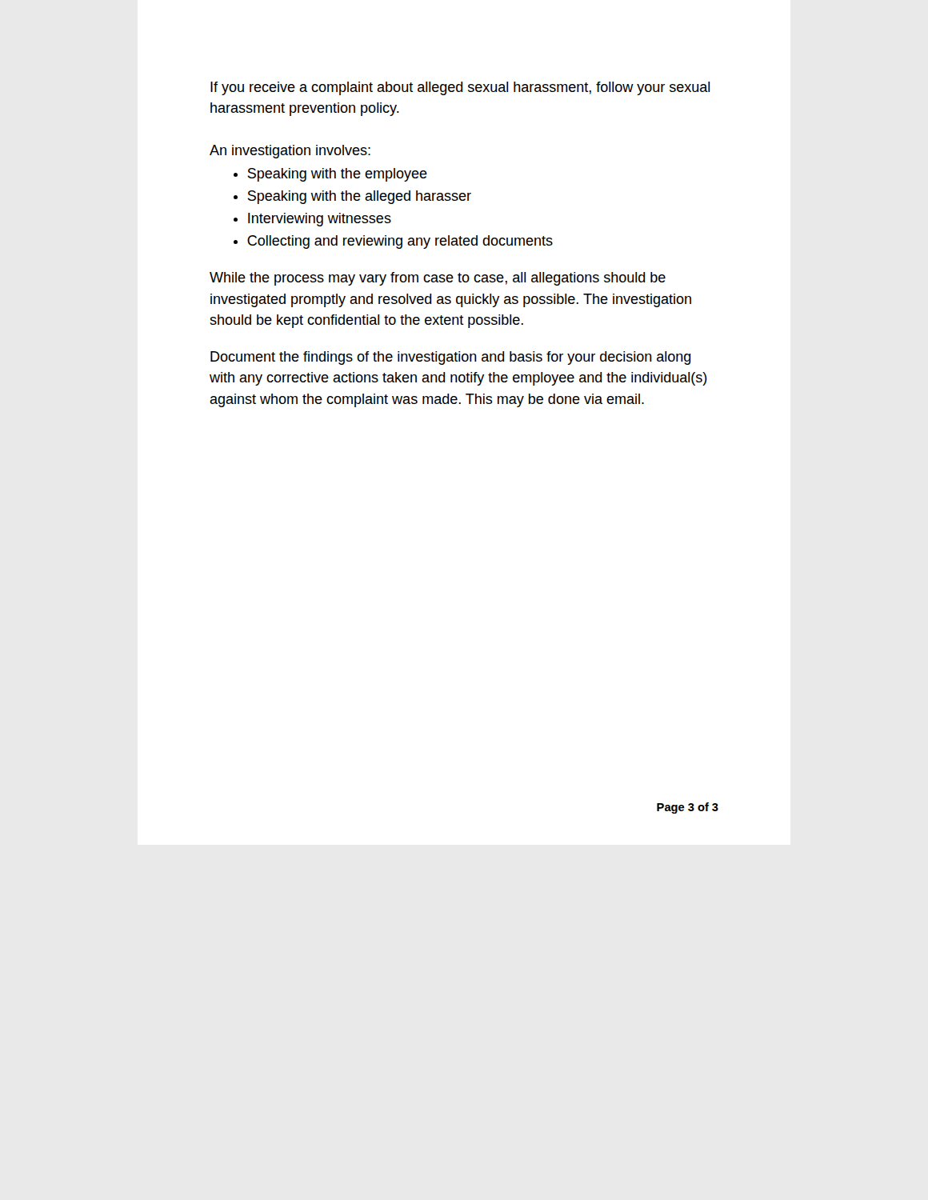If you receive a complaint about alleged sexual harassment, follow your sexual harassment prevention policy.
An investigation involves:
Speaking with the employee
Speaking with the alleged harasser
Interviewing witnesses
Collecting and reviewing any related documents
While the process may vary from case to case, all allegations should be investigated promptly and resolved as quickly as possible. The investigation should be kept confidential to the extent possible.
Document the findings of the investigation and basis for your decision along with any corrective actions taken and notify the employee and the individual(s) against whom the complaint was made. This may be done via email.
Page 3 of 3